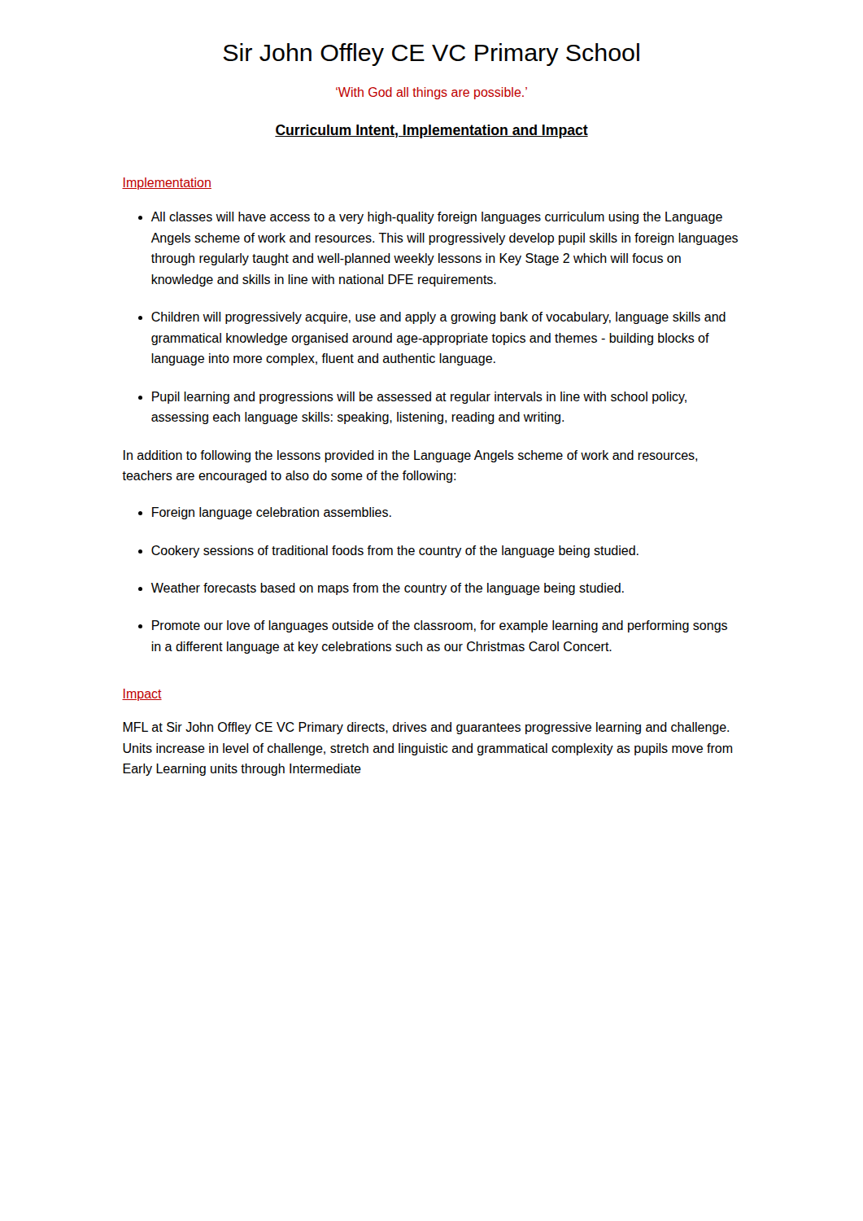Sir John Offley CE VC Primary School
‘With God all things are possible.’
Curriculum Intent, Implementation and Impact
Implementation
All classes will have access to a very high-quality foreign languages curriculum using the Language Angels scheme of work and resources. This will progressively develop pupil skills in foreign languages through regularly taught and well-planned weekly lessons in Key Stage 2 which will focus on knowledge and skills in line with national DFE requirements.
Children will progressively acquire, use and apply a growing bank of vocabulary, language skills and grammatical knowledge organised around age-appropriate topics and themes - building blocks of language into more complex, fluent and authentic language.
Pupil learning and progressions will be assessed at regular intervals in line with school policy, assessing each language skills: speaking, listening, reading and writing.
In addition to following the lessons provided in the Language Angels scheme of work and resources, teachers are encouraged to also do some of the following:
Foreign language celebration assemblies.
Cookery sessions of traditional foods from the country of the language being studied.
Weather forecasts based on maps from the country of the language being studied.
Promote our love of languages outside of the classroom, for example learning and performing songs in a different language at key celebrations such as our Christmas Carol Concert.
Impact
MFL at Sir John Offley CE VC Primary directs, drives and guarantees progressive learning and challenge. Units increase in level of challenge, stretch and linguistic and grammatical complexity as pupils move from Early Learning units through Intermediate